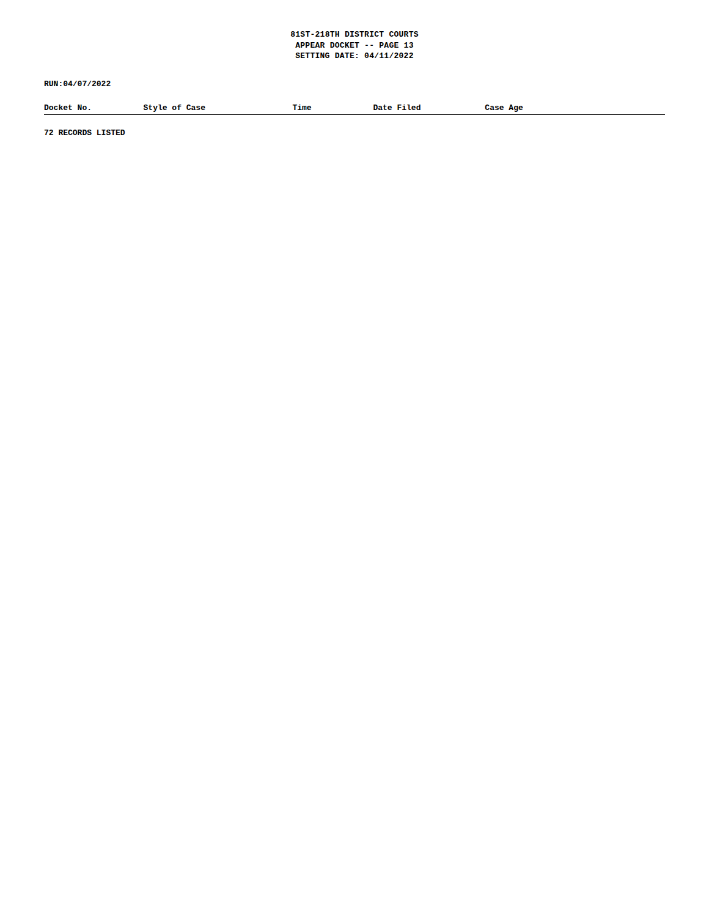81ST-218TH DISTRICT COURTS
APPEAR DOCKET -- PAGE 13
SETTING DATE: 04/11/2022
RUN:04/07/2022
| Docket No. | Style of Case | Time | Date Filed | Case Age |
72 RECORDS LISTED